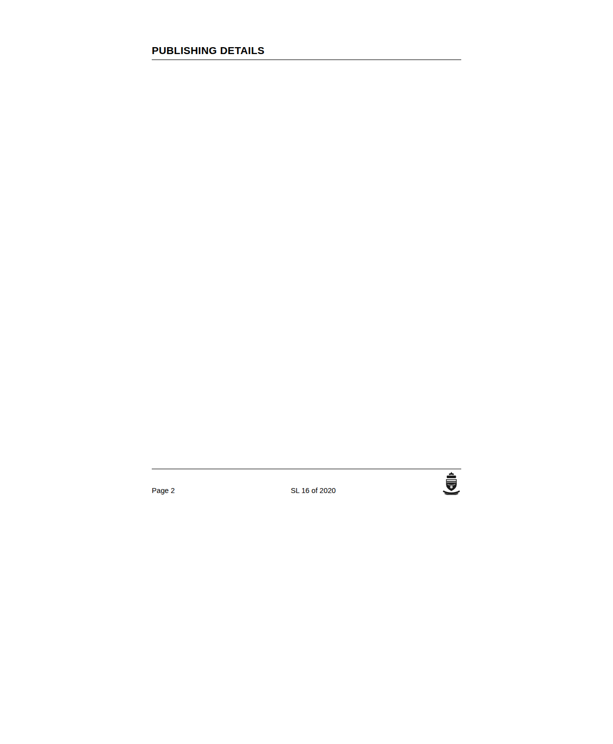PUBLISHING DETAILS
Page 2
SL 16 of 2020